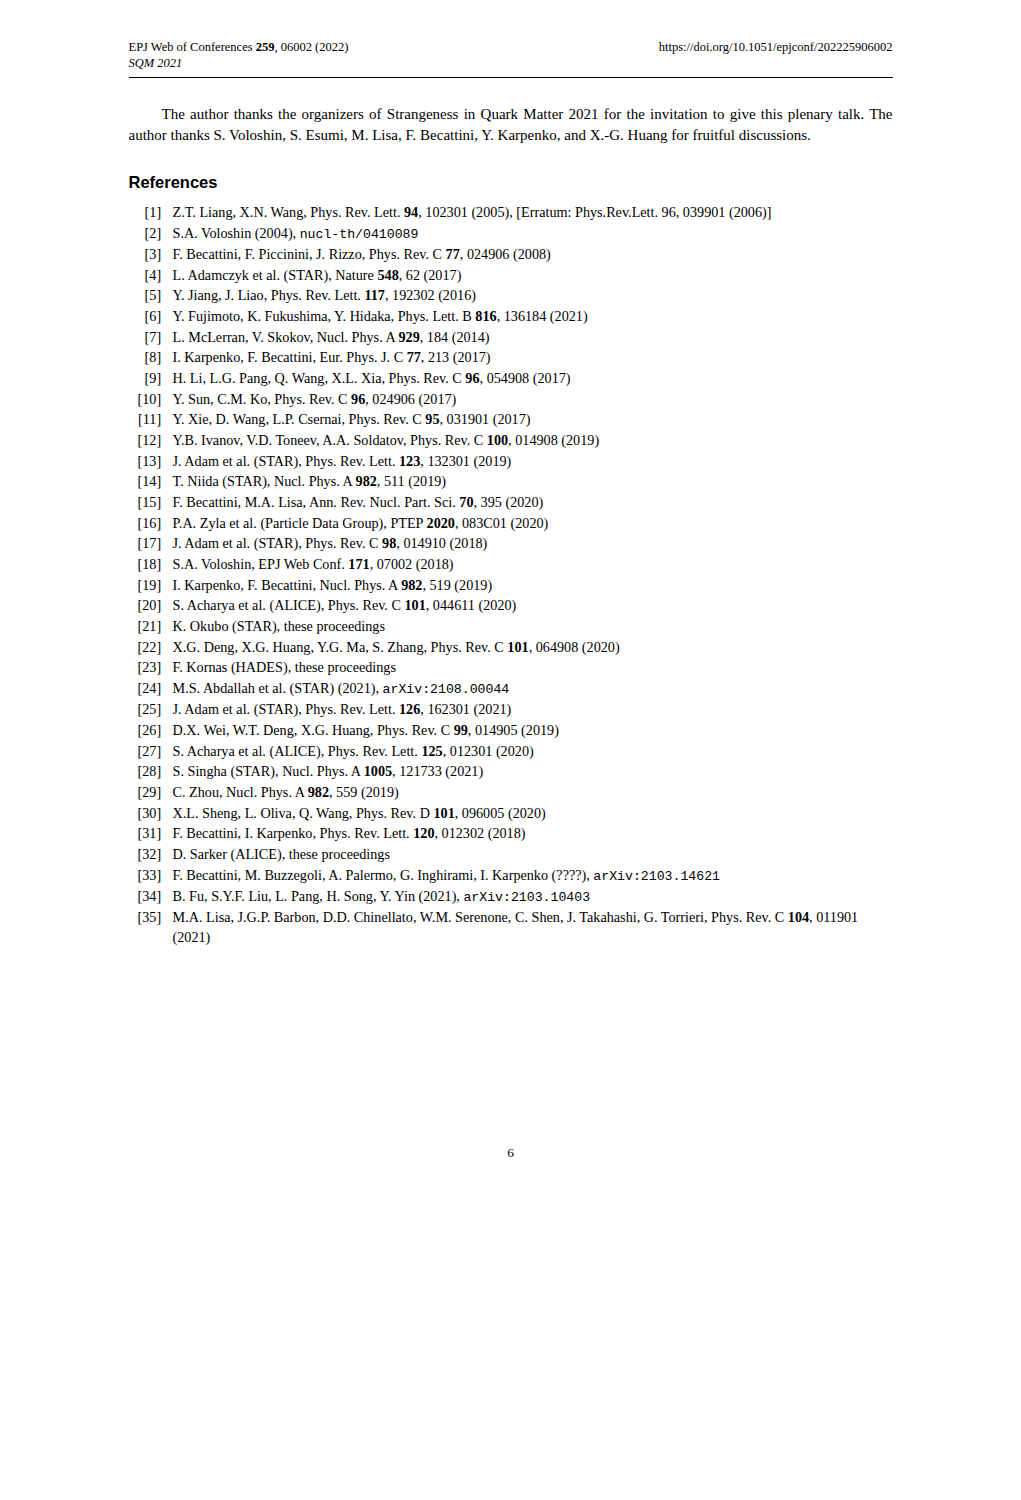EPJ Web of Conferences 259, 06002 (2022)
SQM 2021
https://doi.org/10.1051/epjconf/202225906002
The author thanks the organizers of Strangeness in Quark Matter 2021 for the invitation to give this plenary talk. The author thanks S. Voloshin, S. Esumi, M. Lisa, F. Becattini, Y. Karpenko, and X.-G. Huang for fruitful discussions.
References
Z.T. Liang, X.N. Wang, Phys. Rev. Lett. 94, 102301 (2005), [Erratum: Phys.Rev.Lett. 96, 039901 (2006)]
S.A. Voloshin (2004), nucl-th/0410089
F. Becattini, F. Piccinini, J. Rizzo, Phys. Rev. C 77, 024906 (2008)
L. Adamczyk et al. (STAR), Nature 548, 62 (2017)
Y. Jiang, J. Liao, Phys. Rev. Lett. 117, 192302 (2016)
Y. Fujimoto, K. Fukushima, Y. Hidaka, Phys. Lett. B 816, 136184 (2021)
L. McLerran, V. Skokov, Nucl. Phys. A 929, 184 (2014)
I. Karpenko, F. Becattini, Eur. Phys. J. C 77, 213 (2017)
H. Li, L.G. Pang, Q. Wang, X.L. Xia, Phys. Rev. C 96, 054908 (2017)
Y. Sun, C.M. Ko, Phys. Rev. C 96, 024906 (2017)
Y. Xie, D. Wang, L.P. Csernai, Phys. Rev. C 95, 031901 (2017)
Y.B. Ivanov, V.D. Toneev, A.A. Soldatov, Phys. Rev. C 100, 014908 (2019)
J. Adam et al. (STAR), Phys. Rev. Lett. 123, 132301 (2019)
T. Niida (STAR), Nucl. Phys. A 982, 511 (2019)
F. Becattini, M.A. Lisa, Ann. Rev. Nucl. Part. Sci. 70, 395 (2020)
P.A. Zyla et al. (Particle Data Group), PTEP 2020, 083C01 (2020)
J. Adam et al. (STAR), Phys. Rev. C 98, 014910 (2018)
S.A. Voloshin, EPJ Web Conf. 171, 07002 (2018)
I. Karpenko, F. Becattini, Nucl. Phys. A 982, 519 (2019)
S. Acharya et al. (ALICE), Phys. Rev. C 101, 044611 (2020)
K. Okubo (STAR), these proceedings
X.G. Deng, X.G. Huang, Y.G. Ma, S. Zhang, Phys. Rev. C 101, 064908 (2020)
F. Kornas (HADES), these proceedings
M.S. Abdallah et al. (STAR) (2021), arXiv:2108.00044
J. Adam et al. (STAR), Phys. Rev. Lett. 126, 162301 (2021)
D.X. Wei, W.T. Deng, X.G. Huang, Phys. Rev. C 99, 014905 (2019)
S. Acharya et al. (ALICE), Phys. Rev. Lett. 125, 012301 (2020)
S. Singha (STAR), Nucl. Phys. A 1005, 121733 (2021)
C. Zhou, Nucl. Phys. A 982, 559 (2019)
X.L. Sheng, L. Oliva, Q. Wang, Phys. Rev. D 101, 096005 (2020)
F. Becattini, I. Karpenko, Phys. Rev. Lett. 120, 012302 (2018)
D. Sarker (ALICE), these proceedings
F. Becattini, M. Buzzegoli, A. Palermo, G. Inghirami, I. Karpenko (????), arXiv:2103.14621
B. Fu, S.Y.F. Liu, L. Pang, H. Song, Y. Yin (2021), arXiv:2103.10403
M.A. Lisa, J.G.P. Barbon, D.D. Chinellato, W.M. Serenone, C. Shen, J. Takahashi, G. Torrieri, Phys. Rev. C 104, 011901 (2021)
6